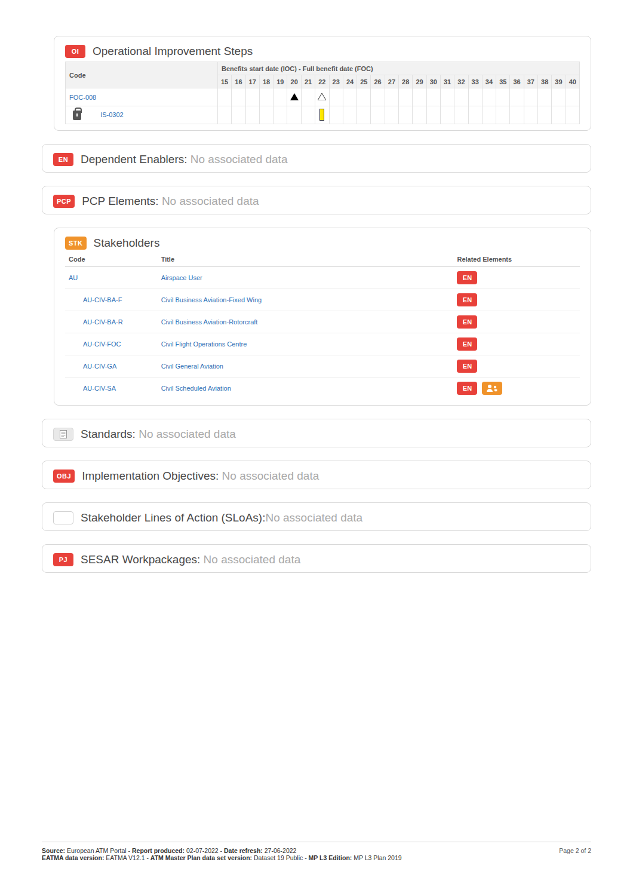OI Operational Improvement Steps
| Code | Benefits start date (IOC) - Full benefit date (FOC) |
| --- | --- |
| 15 | 16 | 17 | 18 | 19 | 20 | 21 | 22 | 23 | 24 | 25 | 26 | 27 | 28 | 29 | 30 | 31 | 32 | 33 | 34 | 35 | 36 | 37 | 38 | 39 | 40 |
| FOC-008 | | | | | | | | | | | | | | | | | | | | | | | | | | |
| IS-0302 | | | | | | | | | | | | | | | | | | | | | | | | | | |
EN Dependent Enablers: No associated data
PCP PCP Elements: No associated data
STK Stakeholders
| Code | Title | Related Elements |
| --- | --- | --- |
| AU | Airspace User | EN |
| AU-CIV-BA-F | Civil Business Aviation-Fixed Wing | EN |
| AU-CIV-BA-R | Civil Business Aviation-Rotorcraft | EN |
| AU-CIV-FOC | Civil Flight Operations Centre | EN |
| AU-CIV-GA | Civil General Aviation | EN |
| AU-CIV-SA | Civil Scheduled Aviation | EN |
Standards: No associated data
OBJ Implementation Objectives: No associated data
Stakeholder Lines of Action (SLoAs):No associated data
PJ SESAR Workpackages: No associated data
Source: European ATM Portal - Report produced: 02-07-2022 - Date refresh: 27-06-2022
EATMA data version: EATMA V12.1 - ATM Master Plan data set version: Dataset 19 Public - MP L3 Edition: MP L3 Plan 2019
Page 2 of 2